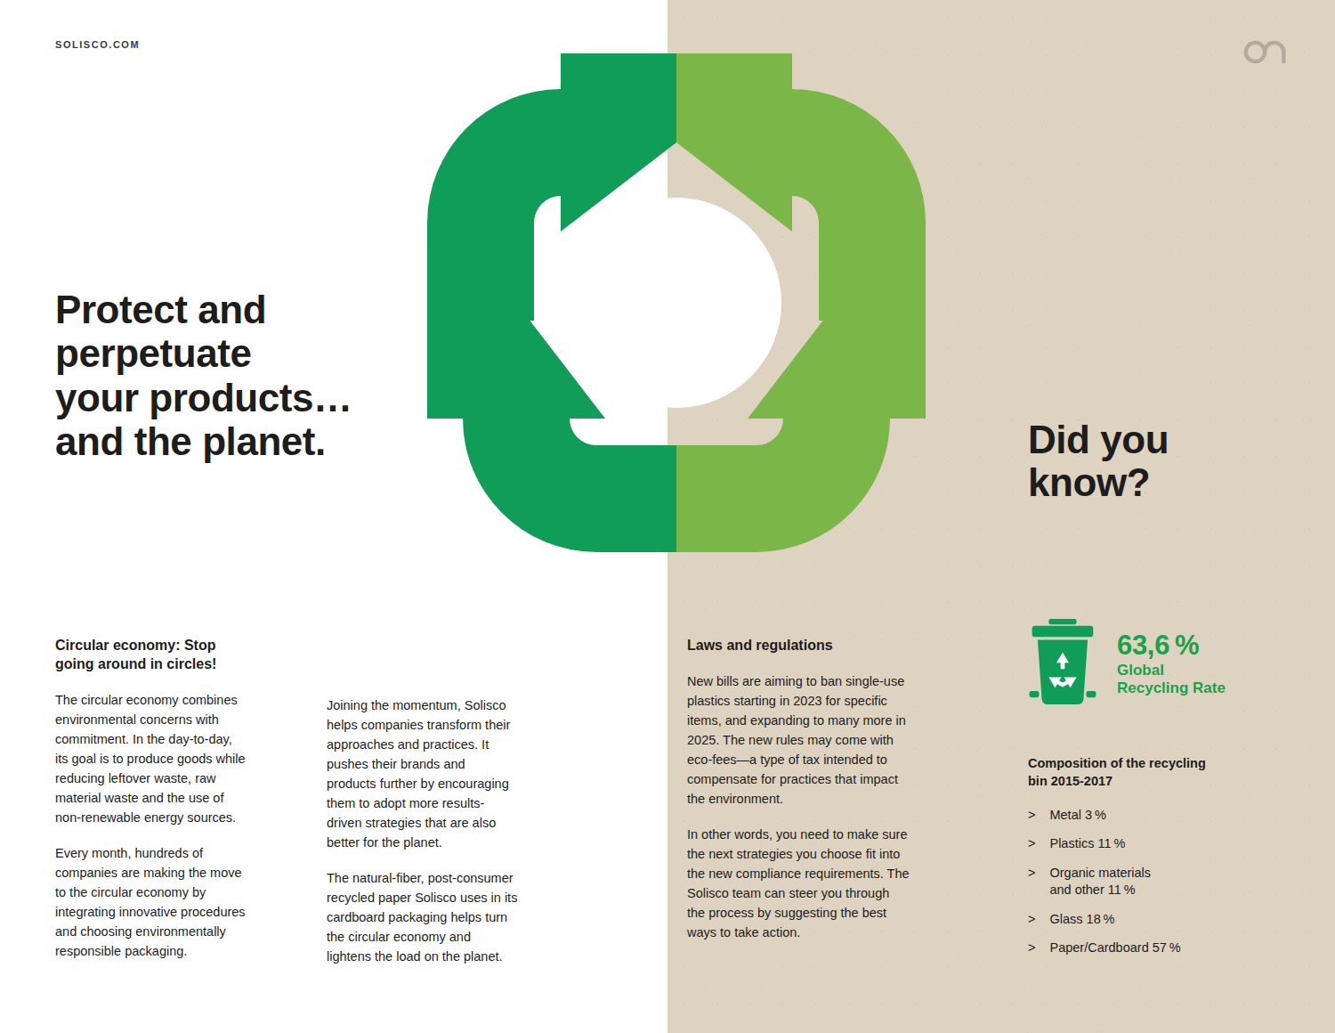SOLISCO.COM
Protect and
perpetuate
your products…
and the planet.
Did you
know?
63,6 %
Global
Recycling Rate
Composition of the recycling
bin 2015-2017
>Metal 3 %
>Plastics 11 %
>Organic materials
and other 11 %
>Glass 18 %
>Paper/Cardboard 57 %
Circular economy: Stop
going around in circles!
The circular economy combines environmental concerns with commitment. In the day-to-day, its goal is to produce goods while reducing leftover waste, raw material waste and the use of non-renewable energy sources.
Every month, hundreds of companies are making the move to the circular economy by integrating innovative procedures and choosing environmentally responsible packaging.
Joining the momentum, Solisco helps companies transform their approaches and practices. It pushes their brands and products further by encouraging them to adopt more results-driven strategies that are also better for the planet.
The natural-fiber, post-consumer recycled paper Solisco uses in its cardboard packaging helps turn the circular economy and lightens the load on the planet.
Laws and regulations
New bills are aiming to ban single-use plastics starting in 2023 for specific items, and expanding to many more in 2025. The new rules may come with eco-fees—a type of tax intended to compensate for practices that impact the environment.
In other words, you need to make sure the next strategies you choose fit into the new compliance requirements. The Solisco team can steer you through the process by suggesting the best ways to take action.